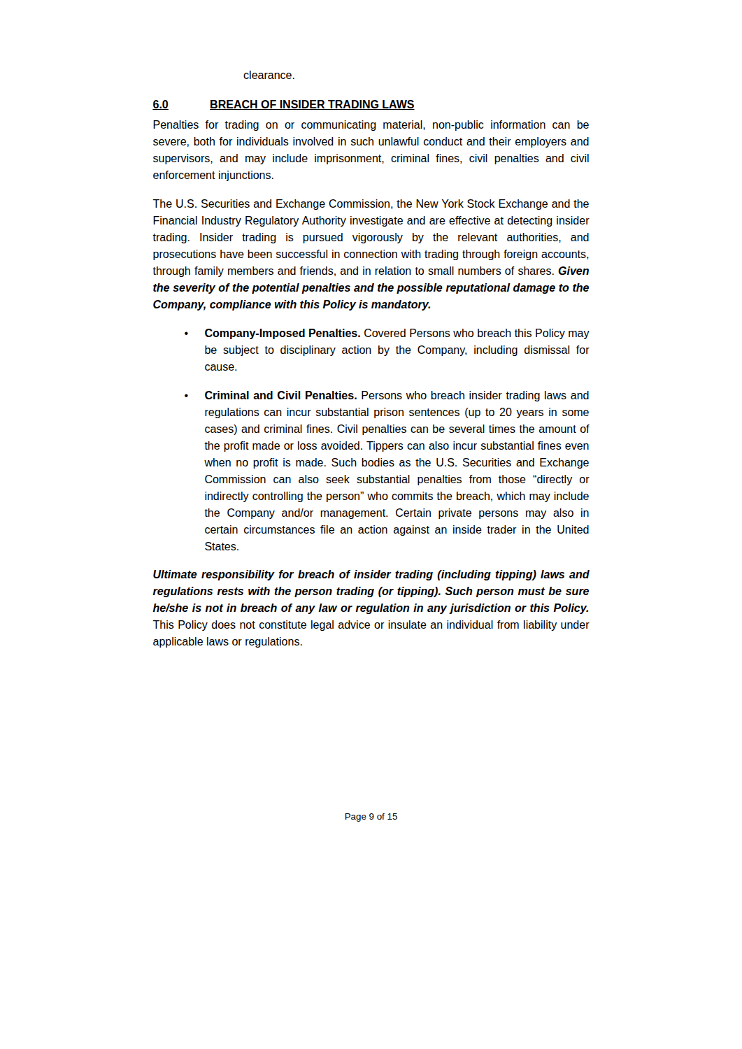clearance.
6.0 BREACH OF INSIDER TRADING LAWS
Penalties for trading on or communicating material, non-public information can be severe, both for individuals involved in such unlawful conduct and their employers and supervisors, and may include imprisonment, criminal fines, civil penalties and civil enforcement injunctions.
The U.S. Securities and Exchange Commission, the New York Stock Exchange and the Financial Industry Regulatory Authority investigate and are effective at detecting insider trading. Insider trading is pursued vigorously by the relevant authorities, and prosecutions have been successful in connection with trading through foreign accounts, through family members and friends, and in relation to small numbers of shares. Given the severity of the potential penalties and the possible reputational damage to the Company, compliance with this Policy is mandatory.
Company-Imposed Penalties. Covered Persons who breach this Policy may be subject to disciplinary action by the Company, including dismissal for cause.
Criminal and Civil Penalties. Persons who breach insider trading laws and regulations can incur substantial prison sentences (up to 20 years in some cases) and criminal fines. Civil penalties can be several times the amount of the profit made or loss avoided. Tippers can also incur substantial fines even when no profit is made. Such bodies as the U.S. Securities and Exchange Commission can also seek substantial penalties from those “directly or indirectly controlling the person” who commits the breach, which may include the Company and/or management. Certain private persons may also in certain circumstances file an action against an inside trader in the United States.
Ultimate responsibility for breach of insider trading (including tipping) laws and regulations rests with the person trading (or tipping). Such person must be sure he/she is not in breach of any law or regulation in any jurisdiction or this Policy. This Policy does not constitute legal advice or insulate an individual from liability under applicable laws or regulations.
Page 9 of 15